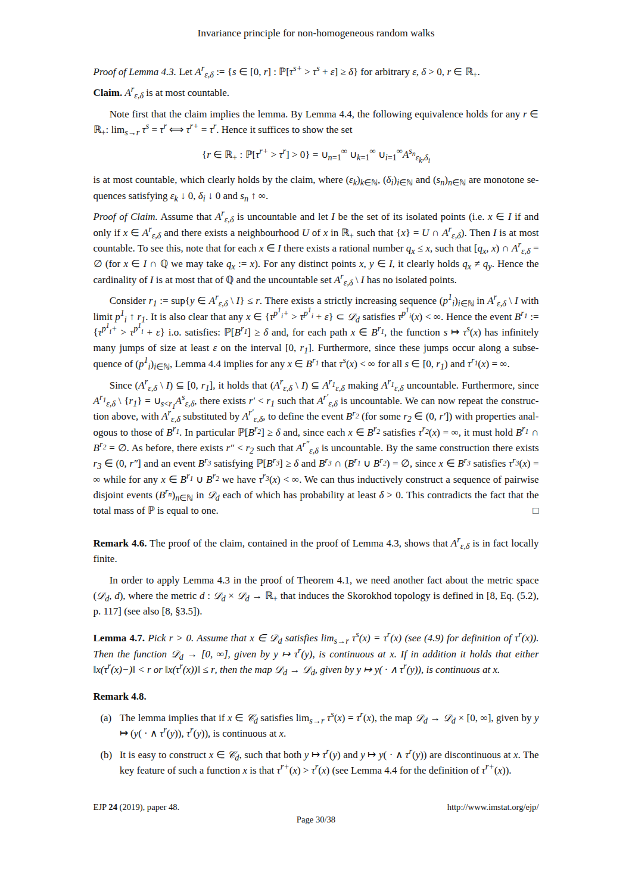Invariance principle for non-homogeneous random walks
Proof of Lemma 4.3. Let Arε,δ := {s ∈ [0, r] : ℙ[τs+ > τs + ε] ≥ δ} for arbitrary ε, δ > 0, r ∈ ℝ+.
Claim. Arε,δ is at most countable.
Note first that the claim implies the lemma. By Lemma 4.4, the following equivalence holds for any r ∈ ℝ+: lims→r τs = τr ⟺ τr+ = τr. Hence it suffices to show the set
{r ∈ ℝ+ : ℙ[τr+ > τr] > 0} = ∪n=1∞ ∪k=1∞ ∪i=1∞Asnεk,δi
is at most countable, which clearly holds by the claim, where (εk)k∈ℕ, (δi)i∈ℕ and (sn)n∈ℕ are monotone sequences satisfying εk ↓ 0, δi ↓ 0 and sn ↑ ∞.
Proof of Claim. Assume that Arε,δ is uncountable and let I be the set of its isolated points (i.e. x ∈ I if and only if x ∈ Arε,δ and there exists a neighbourhood U of x in ℝ+ such that {x} = U ∩ Arε,δ). Then I is at most countable. To see this, note that for each x ∈ I there exists a rational number qx ≤ x, such that [qx, x) ∩ Arε,δ = ∅ (for x ∈ I ∩ ℚ we may take qx := x). For any distinct points x, y ∈ I, it clearly holds qx ≠ qy. Hence the cardinality of I is at most that of ℚ and the uncountable set Arε,δ \ I has no isolated points.
Consider r1 := sup{y ∈ Arε,δ \ I} ≤ r. There exists a strictly increasing sequence (p1i)i∈ℕ in Arε,δ \ I with limit p1i ↑ r1. It is also clear that any x ∈ {τp1i+ > τp1i + ε} ⊂ 𝒟d satisfies τp1i(x) < ∞. Hence the event Br1 := {τp1i+ > τp1i + ε} i.o. satisfies: ℙ[Br1] ≥ δ and, for each path x ∈ Br1, the function s ↦ τs(x) has infinitely many jumps of size at least ε on the interval [0, r1]. Furthermore, since these jumps occur along a subsequence of (p1i)i∈ℕ, Lemma 4.4 implies for any x ∈ Br1 that τs(x) < ∞ for all s ∈ [0, r1) and τr1(x) = ∞.
Since (Arε,δ \ I) ⊆ [0, r1], it holds that (Arε,δ \ I) ⊆ Ar1ε,δ making Ar1ε,δ uncountable. Furthermore, since Ar1ε,δ \ {r1} = ∪s<r1Asε,δ, there exists r′ < r1 such that Ar′ε,δ is uncountable. We can now repeat the construction above, with Arε,δ substituted by Ar′ε,δ, to define the event Br2 (for some r2 ∈ (0, r′]) with properties analogous to those of Br1. In particular ℙ[Br2] ≥ δ and, since each x ∈ Br2 satisfies τr2(x) = ∞, it must hold Br1 ∩ Br2 = ∅. As before, there exists r″ < r2 such that Ar″ε,δ is uncountable. By the same construction there exists r3 ∈ (0, r″] and an event Br3 satisfying ℙ[Br3] ≥ δ and Br3 ∩ (Br1 ∪ Br2) = ∅, since x ∈ Br3 satisfies τr3(x) = ∞ while for any x ∈ Br1 ∪ Br2 we have τr3(x) < ∞. We can thus inductively construct a sequence of pairwise disjoint events (Brn)n∈ℕ in 𝒟d each of which has probability at least δ > 0. This contradicts the fact that the total mass of ℙ is equal to one. □
Remark 4.6. The proof of the claim, contained in the proof of Lemma 4.3, shows that Arε,δ is in fact locally finite.
In order to apply Lemma 4.3 in the proof of Theorem 4.1, we need another fact about the metric space (𝒟d, d), where the metric d : 𝒟d × 𝒟d → ℝ+ that induces the Skorokhod topology is defined in [8, Eq. (5.2), p. 117] (see also [8, §3.5]).
Lemma 4.7. Pick r > 0. Assume that x ∈ 𝒟d satisfies lims→r τs(x) = τr(x) (see (4.9) for definition of τr(x)). Then the function 𝒟d → [0, ∞], given by y ↦ τr(y), is continuous at x. If in addition it holds that either ‖x(τr(x)−)‖ < r or ‖x(τr(x))‖ ≤ r, then the map 𝒟d → 𝒟d, given by y ↦ y( · ∧ τr(y)), is continuous at x.
Remark 4.8.
(a) The lemma implies that if x ∈ 𝒞d satisfies lims→r τs(x) = τr(x), the map 𝒟d → 𝒟d × [0, ∞], given by y ↦ (y( · ∧ τr(y)), τr(y)), is continuous at x.
(b) It is easy to construct x ∈ 𝒞d, such that both y ↦ τr(y) and y ↦ y( · ∧ τr(y)) are discontinuous at x. The key feature of such a function x is that τr+(x) > τr(x) (see Lemma 4.4 for the definition of τr+(x)).
EJP 24 (2019), paper 48. http://www.imstat.org/ejp/
Page 30/38